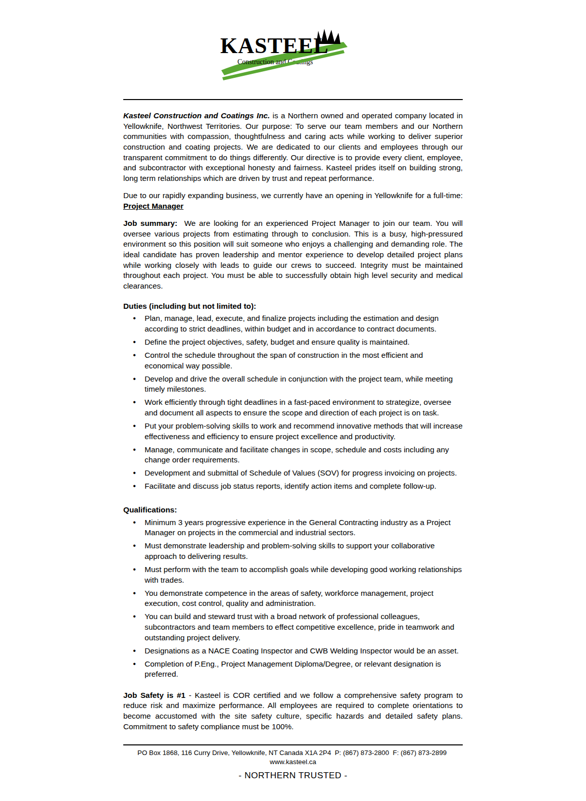KASTEEL Construction and Coatings
Kasteel Construction and Coatings Inc. is a Northern owned and operated company located in Yellowknife, Northwest Territories. Our purpose: To serve our team members and our Northern communities with compassion, thoughtfulness and caring acts while working to deliver superior construction and coating projects. We are dedicated to our clients and employees through our transparent commitment to do things differently. Our directive is to provide every client, employee, and subcontractor with exceptional honesty and fairness. Kasteel prides itself on building strong, long term relationships which are driven by trust and repeat performance.
Due to our rapidly expanding business, we currently have an opening in Yellowknife for a full-time: Project Manager
Job summary: We are looking for an experienced Project Manager to join our team. You will oversee various projects from estimating through to conclusion. This is a busy, high-pressured environment so this position will suit someone who enjoys a challenging and demanding role. The ideal candidate has proven leadership and mentor experience to develop detailed project plans while working closely with leads to guide our crews to succeed. Integrity must be maintained throughout each project. You must be able to successfully obtain high level security and medical clearances.
Duties (including but not limited to):
Plan, manage, lead, execute, and finalize projects including the estimation and design according to strict deadlines, within budget and in accordance to contract documents.
Define the project objectives, safety, budget and ensure quality is maintained.
Control the schedule throughout the span of construction in the most efficient and economical way possible.
Develop and drive the overall schedule in conjunction with the project team, while meeting timely milestones.
Work efficiently through tight deadlines in a fast-paced environment to strategize, oversee and document all aspects to ensure the scope and direction of each project is on task.
Put your problem-solving skills to work and recommend innovative methods that will increase effectiveness and efficiency to ensure project excellence and productivity.
Manage, communicate and facilitate changes in scope, schedule and costs including any change order requirements.
Development and submittal of Schedule of Values (SOV) for progress invoicing on projects.
Facilitate and discuss job status reports, identify action items and complete follow-up.
Qualifications:
Minimum 3 years progressive experience in the General Contracting industry as a Project Manager on projects in the commercial and industrial sectors.
Must demonstrate leadership and problem-solving skills to support your collaborative approach to delivering results.
Must perform with the team to accomplish goals while developing good working relationships with trades.
You demonstrate competence in the areas of safety, workforce management, project execution, cost control, quality and administration.
You can build and steward trust with a broad network of professional colleagues, subcontractors and team members to effect competitive excellence, pride in teamwork and outstanding project delivery.
Designations as a NACE Coating Inspector and CWB Welding Inspector would be an asset.
Completion of P.Eng., Project Management Diploma/Degree, or relevant designation is preferred.
Job Safety is #1 - Kasteel is COR certified and we follow a comprehensive safety program to reduce risk and maximize performance. All employees are required to complete orientations to become accustomed with the site safety culture, specific hazards and detailed safety plans. Commitment to safety compliance must be 100%.
PO Box 1868, 116 Curry Drive, Yellowknife, NT Canada X1A 2P4 P: (867) 873-2800 F: (867) 873-2899 www.kasteel.ca
- NORTHERN TRUSTED -